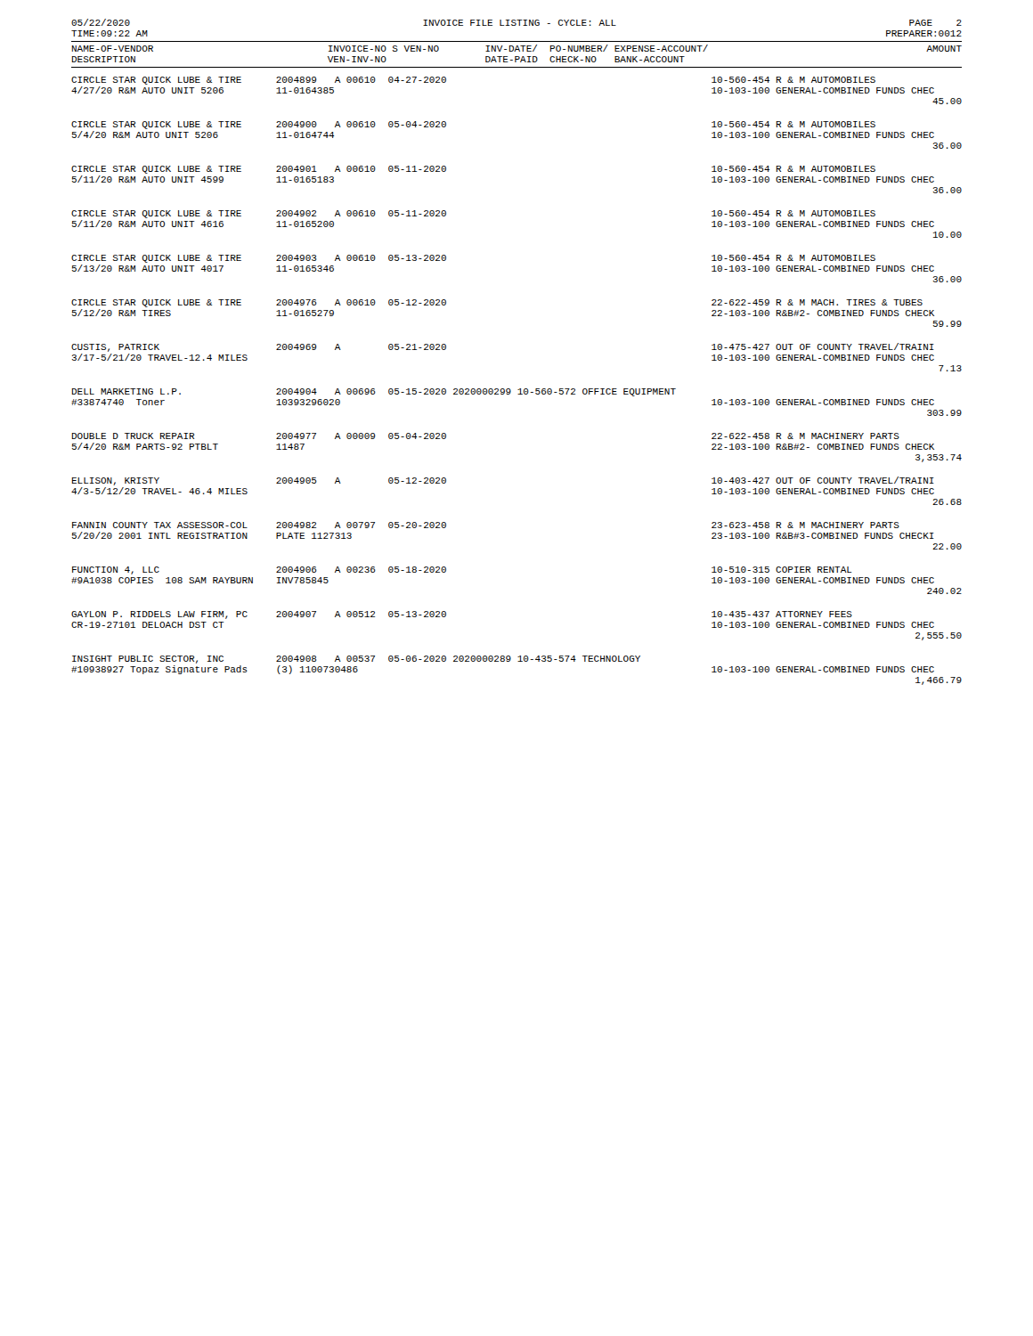05/22/2020 INVOICE FILE LISTING - CYCLE: ALL PAGE 2
TIME:09:22 AM PREPARER:0012
| NAME-OF-VENDOR | INVOICE-NO S VEN-NO | INV-DATE/ PO-NUMBER/ EXPENSE-ACCOUNT/ | | AMOUNT |
| DESCRIPTION | VEN-INV-NO | DATE-PAID CHECK-NO BANK-ACCOUNT | | |
| CIRCLE STAR QUICK LUBE & TIRE | 2004899 A 00610 | 04-27-2020 | 10-560-454 R & M AUTOMOBILES | |
| 4/27/20 R&M AUTO UNIT 5206 | 11-0164385 | | 10-103-100 GENERAL-COMBINED FUNDS CHEC | |
| 45.00 |
| CIRCLE STAR QUICK LUBE & TIRE | 2004900 A 00610 | 05-04-2020 | 10-560-454 R & M AUTOMOBILES | |
| 5/4/20 R&M AUTO UNIT 5206 | 11-0164744 | | 10-103-100 GENERAL-COMBINED FUNDS CHEC | |
| 36.00 |
| CIRCLE STAR QUICK LUBE & TIRE | 2004901 A 00610 | 05-11-2020 | 10-560-454 R & M AUTOMOBILES | |
| 5/11/20 R&M AUTO UNIT 4599 | 11-0165183 | | 10-103-100 GENERAL-COMBINED FUNDS CHEC | |
| 36.00 |
| CIRCLE STAR QUICK LUBE & TIRE | 2004902 A 00610 | 05-11-2020 | 10-560-454 R & M AUTOMOBILES | |
| 5/11/20 R&M AUTO UNIT 4616 | 11-0165200 | | 10-103-100 GENERAL-COMBINED FUNDS CHEC | |
| 10.00 |
| CIRCLE STAR QUICK LUBE & TIRE | 2004903 A 00610 | 05-13-2020 | 10-560-454 R & M AUTOMOBILES | |
| 5/13/20 R&M AUTO UNIT 4017 | 11-0165346 | | 10-103-100 GENERAL-COMBINED FUNDS CHEC | |
| 36.00 |
| CIRCLE STAR QUICK LUBE & TIRE | 2004976 A 00610 | 05-12-2020 | 22-622-459 R & M MACH. TIRES & TUBES | |
| 5/12/20 R&M TIRES | 11-0165279 | | 22-103-100 R&B#2- COMBINED FUNDS CHECK | |
| 59.99 |
| CUSTIS, PATRICK | 2004969 A | 05-21-2020 | 10-475-427 OUT OF COUNTY TRAVEL/TRAINI | |
| 3/17-5/21/20 TRAVEL-12.4 MILES | | | 10-103-100 GENERAL-COMBINED FUNDS CHEC | |
| 7.13 |
| DELL MARKETING L.P. | 2004904 A 00696 | 05-15-2020 2020000299 10-560-572 OFFICE EQUIPMENT | | |
| #33874740 Toner | 10393296020 | | 10-103-100 GENERAL-COMBINED FUNDS CHEC | |
| 303.99 |
| DOUBLE D TRUCK REPAIR | 2004977 A 00009 | 05-04-2020 | 22-622-458 R & M MACHINERY PARTS | |
| 5/4/20 R&M PARTS-92 PTBLT | 11487 | | 22-103-100 R&B#2- COMBINED FUNDS CHECK | |
| 3,353.74 |
| ELLISON, KRISTY | 2004905 A | 05-12-2020 | 10-403-427 OUT OF COUNTY TRAVEL/TRAINI | |
| 4/3-5/12/20 TRAVEL- 46.4 MILES | | | 10-103-100 GENERAL-COMBINED FUNDS CHEC | |
| 26.68 |
| FANNIN COUNTY TAX ASSESSOR-COL | 2004982 A 00797 | 05-20-2020 | 23-623-458 R & M MACHINERY PARTS | |
| 5/20/20 2001 INTL REGISTRATION | PLATE 1127313 | | 23-103-100 R&B#3-COMBINED FUNDS CHECKI | |
| 22.00 |
| FUNCTION 4, LLC | 2004906 A 00236 | 05-18-2020 | 10-510-315 COPIER RENTAL | |
| #9A1038 COPIES 108 SAM RAYBURN | INV785845 | | 10-103-100 GENERAL-COMBINED FUNDS CHEC | |
| 240.02 |
| GAYLON P. RIDDELS LAW FIRM, PC | 2004907 A 00512 | 05-13-2020 | 10-435-437 ATTORNEY FEES | |
| CR-19-27101 DELOACH DST CT | | | 10-103-100 GENERAL-COMBINED FUNDS CHEC | |
| 2,555.50 |
| INSIGHT PUBLIC SECTOR, INC | 2004908 A 00537 | 05-06-2020 2020000289 10-435-574 TECHNOLOGY | | |
| #10938927 Topaz Signature Pads | (3) 1100730486 | | 10-103-100 GENERAL-COMBINED FUNDS CHEC | |
| 1,466.79 |